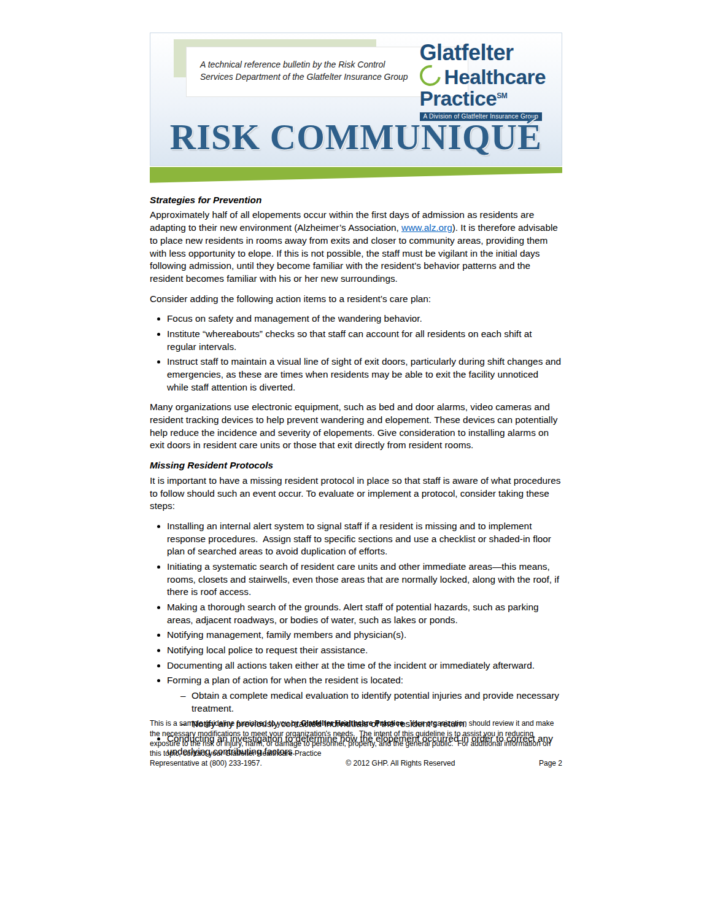A technical reference bulletin by the Risk Control
Services Department of the Glatfelter Insurance Group
Glatfelter
Healthcare
PracticeSM
A Division of Glatfelter Insurance Group
RISK COMMUNIQUÉ
Strategies for Prevention
Approximately half of all elopements occur within the first days of admission as residents are adapting to their new environment (Alzheimer’s Association, www.alz.org). It is therefore advisable to place new residents in rooms away from exits and closer to community areas, providing them with less opportunity to elope. If this is not possible, the staff must be vigilant in the initial days following admission, until they become familiar with the resident’s behavior patterns and the resident becomes familiar with his or her new surroundings.
Consider adding the following action items to a resident’s care plan:
Focus on safety and management of the wandering behavior.
Institute “whereabouts” checks so that staff can account for all residents on each shift at regular intervals.
Instruct staff to maintain a visual line of sight of exit doors, particularly during shift changes and emergencies, as these are times when residents may be able to exit the facility unnoticed while staff attention is diverted.
Many organizations use electronic equipment, such as bed and door alarms, video cameras and resident tracking devices to help prevent wandering and elopement. These devices can potentially help reduce the incidence and severity of elopements. Give consideration to installing alarms on exit doors in resident care units or those that exit directly from resident rooms.
Missing Resident Protocols
It is important to have a missing resident protocol in place so that staff is aware of what procedures to follow should such an event occur. To evaluate or implement a protocol, consider taking these steps:
Installing an internal alert system to signal staff if a resident is missing and to implement response procedures. Assign staff to specific sections and use a checklist or shaded-in floor plan of searched areas to avoid duplication of efforts.
Initiating a systematic search of resident care units and other immediate areas—this means, rooms, closets and stairwells, even those areas that are normally locked, along with the roof, if there is roof access.
Making a thorough search of the grounds. Alert staff of potential hazards, such as parking areas, adjacent roadways, or bodies of water, such as lakes or ponds.
Notifying management, family members and physician(s).
Notifying local police to request their assistance.
Documenting all actions taken either at the time of the incident or immediately afterward.
Forming a plan of action for when the resident is located:
Obtain a complete medical evaluation to identify potential injuries and provide necessary treatment.
Notify any previously contacted individuals of the resident’s return.
Conducting an investigation to determine how the elopement occurred in order to correct any underlying contributing factors.
This is a sample guideline furnished to you by Glatfelter Healthcare Practice. Your organization should review it and make the necessary modifications to meet your organization's needs. The intent of this guideline is to assist you in reducing exposure to the risk of injury, harm, or damage to personnel, property, and the general public. For additional information on this topic, contact your Glatfelter Healthcare Practice
Representative at (800) 233-1957.
© 2012 GHP. All Rights Reserved
Page 2